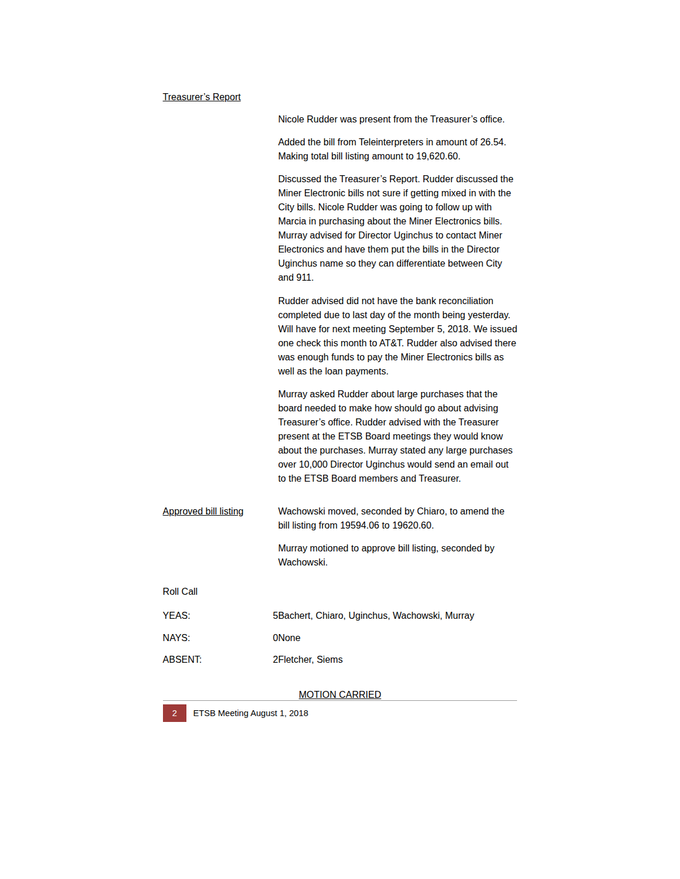Treasurer’s Report
Nicole Rudder was present from the Treasurer’s office.
Added the bill from Teleinterpreters in amount of 26.54. Making total bill listing amount to 19,620.60.
Discussed the Treasurer’s Report. Rudder discussed the Miner Electronic bills not sure if getting mixed in with the City bills. Nicole Rudder was going to follow up with Marcia in purchasing about the Miner Electronics bills. Murray advised for Director Uginchus to contact Miner Electronics and have them put the bills in the Director Uginchus name so they can differentiate between City and 911.
Rudder advised did not have the bank reconciliation completed due to last day of the month being yesterday. Will have for next meeting September 5, 2018. We issued one check this month to AT&T. Rudder also advised there was enough funds to pay the Miner Electronics bills as well as the loan payments.
Murray asked Rudder about large purchases that the board needed to make how should go about advising Treasurer’s office. Rudder advised with the Treasurer present at the ETSB Board meetings they would know about the purchases. Murray stated any large purchases over 10,000 Director Uginchus would send an email out to the ETSB Board members and Treasurer.
Approved bill listing
Wachowski moved, seconded by Chiaro, to amend the bill listing from 19594.06 to 19620.60.
Murray motioned to approve bill listing, seconded by Wachowski.
Roll Call
| YEAS: | 5 | Bachert, Chiaro, Uginchus, Wachowski, Murray |
| NAYS: | 0 | None |
| ABSENT: | 2 | Fletcher, Siems |
MOTION CARRIED
2
ETSB Meeting August 1, 2018